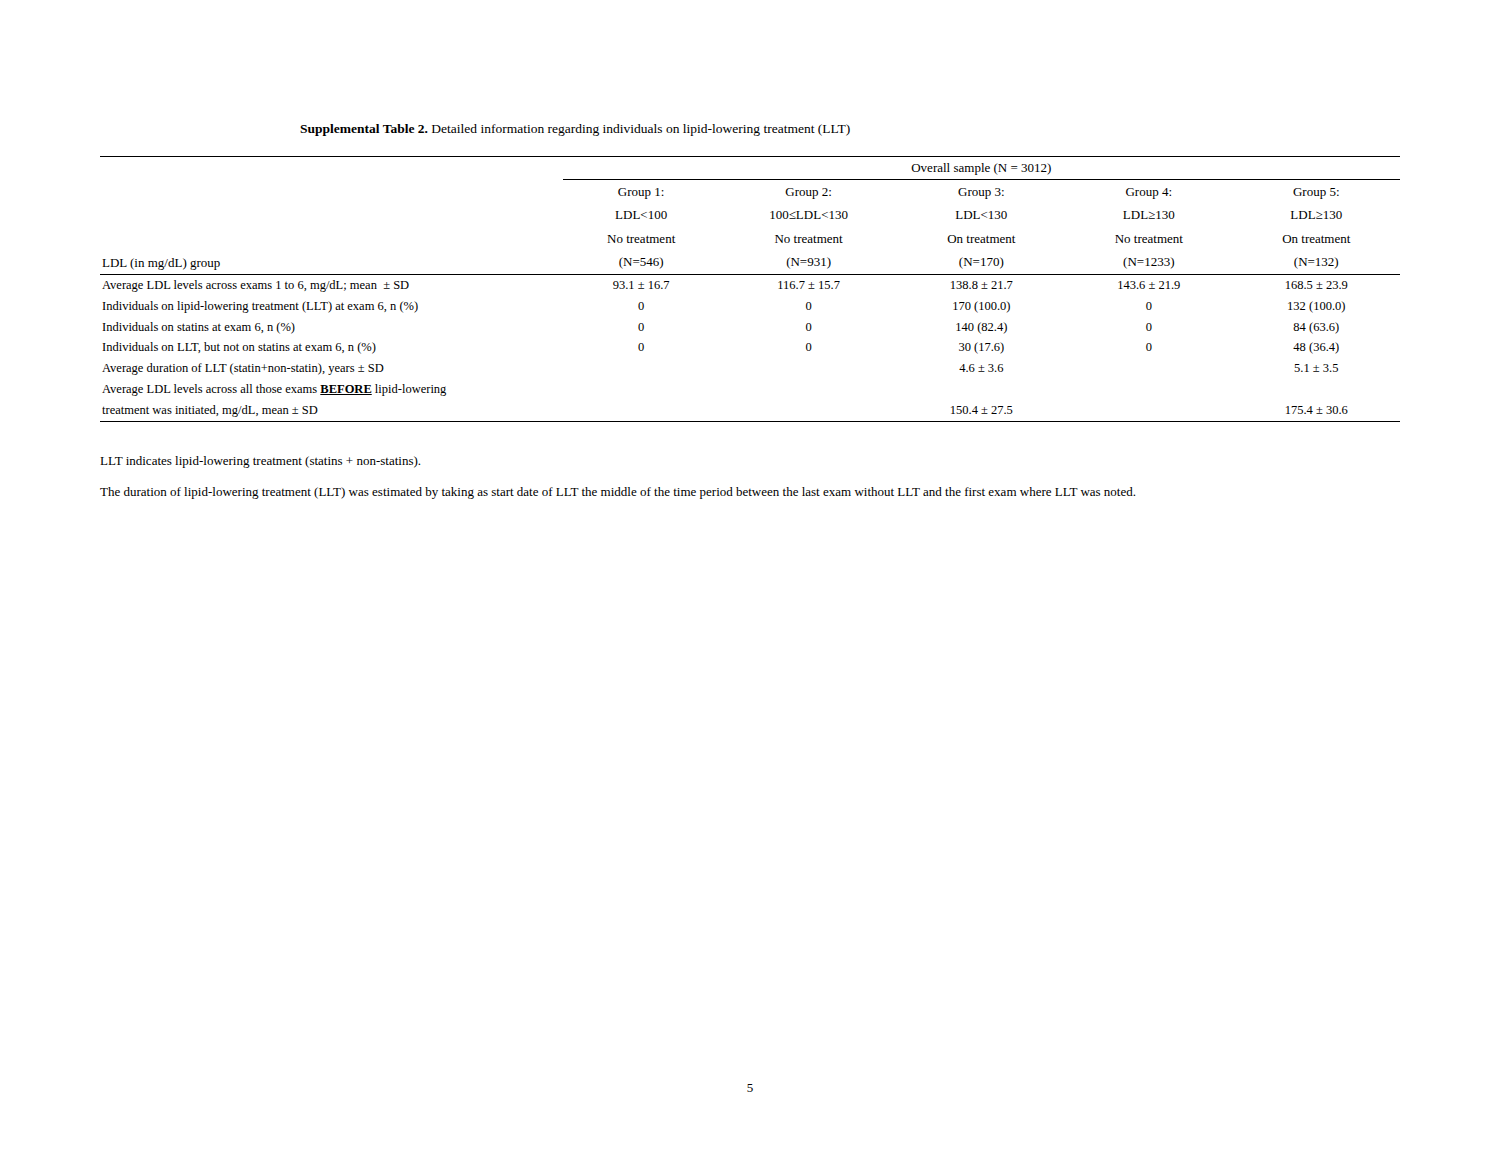Supplemental Table 2. Detailed information regarding individuals on lipid-lowering treatment (LLT)
| | Overall sample (N = 3012) |
| | Group 1: | Group 2: | Group 3: | Group 4: | Group 5: |
| | LDL<100 | 100≤LDL<130 | LDL<130 | LDL≥130 | LDL≥130 |
| | No treatment | No treatment | On treatment | No treatment | On treatment |
| LDL (in mg/dL) group | (N=546) | (N=931) | (N=170) | (N=1233) | (N=132) |
| Average LDL levels across exams 1 to 6, mg/dL; mean ± SD | 93.1 ± 16.7 | 116.7 ± 15.7 | 138.8 ± 21.7 | 143.6 ± 21.9 | 168.5 ± 23.9 |
| Individuals on lipid-lowering treatment (LLT) at exam 6, n (%) | 0 | 0 | 170 (100.0) | 0 | 132 (100.0) |
| Individuals on statins at exam 6, n (%) | 0 | 0 | 140 (82.4) | 0 | 84 (63.6) |
| Individuals on LLT, but not on statins at exam 6, n (%) | 0 | 0 | 30 (17.6) | 0 | 48 (36.4) |
| Average duration of LLT (statin+non-statin), years ± SD | | | 4.6 ± 3.6 | | 5.1 ± 3.5 |
| Average LDL levels across all those exams BEFORE lipid-lowering | | | | | |
| treatment was initiated, mg/dL, mean ± SD | | | 150.4 ± 27.5 | | 175.4 ± 30.6 |
LLT indicates lipid-lowering treatment (statins + non-statins).
The duration of lipid-lowering treatment (LLT) was estimated by taking as start date of LLT the middle of the time period between the last exam without LLT and the first exam where LLT was noted.
5